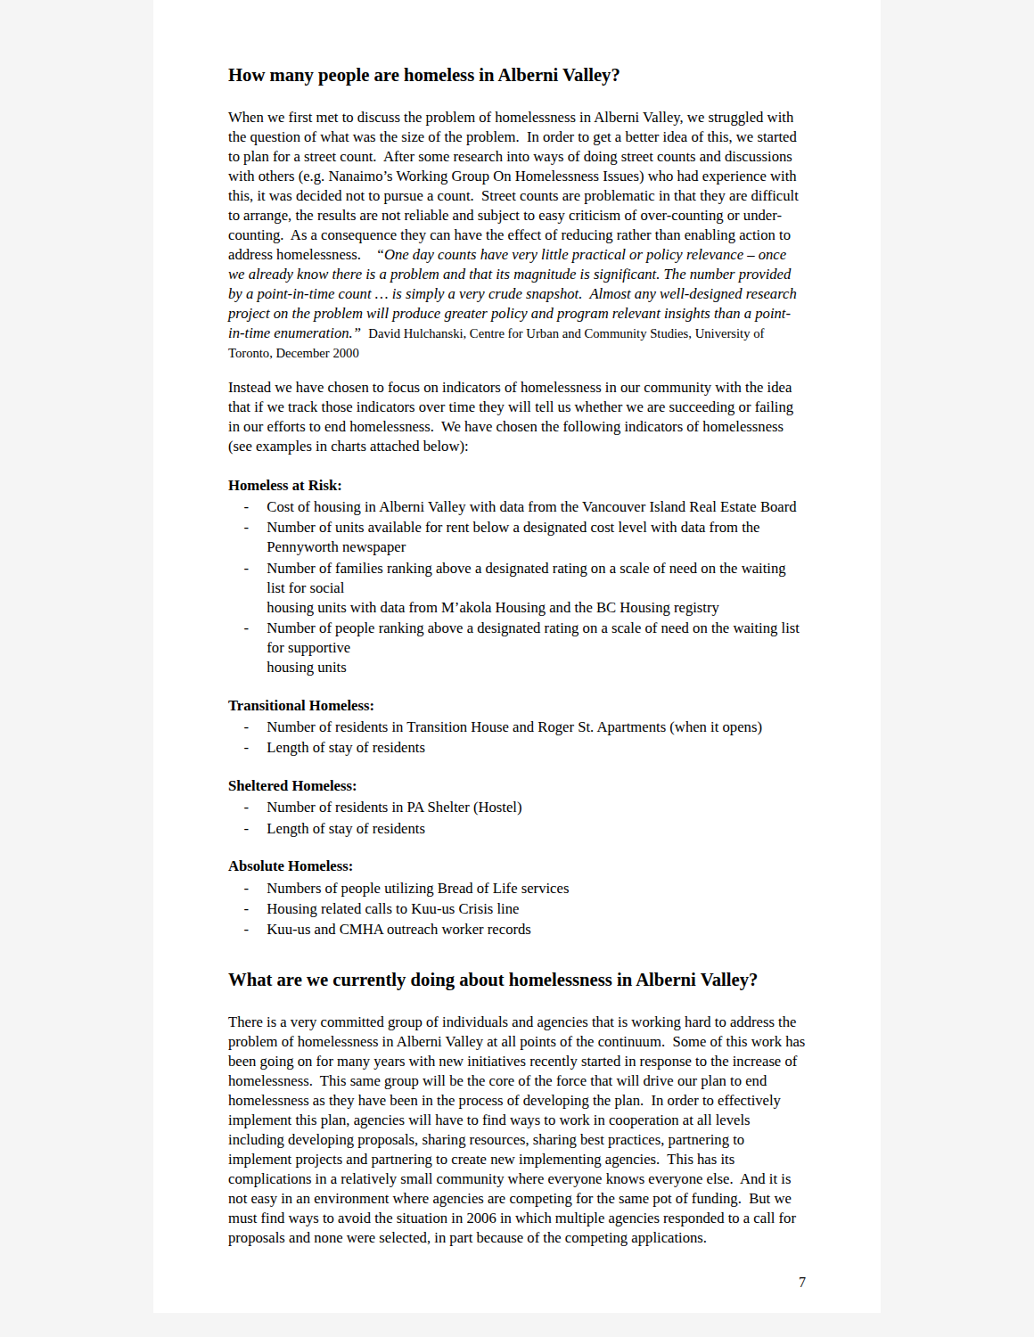How many people are homeless in Alberni Valley?
When we first met to discuss the problem of homelessness in Alberni Valley, we struggled with the question of what was the size of the problem. In order to get a better idea of this, we started to plan for a street count. After some research into ways of doing street counts and discussions with others (e.g. Nanaimo’s Working Group On Homelessness Issues) who had experience with this, it was decided not to pursue a count. Street counts are problematic in that they are difficult to arrange, the results are not reliable and subject to easy criticism of over-counting or under-counting. As a consequence they can have the effect of reducing rather than enabling action to address homelessness. “One day counts have very little practical or policy relevance – once we already know there is a problem and that its magnitude is significant. The number provided by a point-in-time count … is simply a very crude snapshot. Almost any well-designed research project on the problem will produce greater policy and program relevant insights than a point-in-time enumeration.” David Hulchanski, Centre for Urban and Community Studies, University of Toronto, December 2000
Instead we have chosen to focus on indicators of homelessness in our community with the idea that if we track those indicators over time they will tell us whether we are succeeding or failing in our efforts to end homelessness. We have chosen the following indicators of homelessness (see examples in charts attached below):
Homeless at Risk:
Cost of housing in Alberni Valley with data from the Vancouver Island Real Estate Board
Number of units available for rent below a designated cost level with data from the Pennyworth newspaper
Number of families ranking above a designated rating on a scale of need on the waiting list for socialhousing units with data from M’akola Housing and the BC Housing registry
Number of people ranking above a designated rating on a scale of need on the waiting list for supportivehousing units
Transitional Homeless:
Number of residents in Transition House and Roger St. Apartments (when it opens)
Length of stay of residents
Sheltered Homeless:
Number of residents in PA Shelter (Hostel)
Length of stay of residents
Absolute Homeless:
Numbers of people utilizing Bread of Life services
Housing related calls to Kuu-us Crisis line
Kuu-us and CMHA outreach worker records
What are we currently doing about homelessness in Alberni Valley?
There is a very committed group of individuals and agencies that is working hard to address the problem of homelessness in Alberni Valley at all points of the continuum. Some of this work has been going on for many years with new initiatives recently started in response to the increase of homelessness. This same group will be the core of the force that will drive our plan to end homelessness as they have been in the process of developing the plan. In order to effectively implement this plan, agencies will have to find ways to work in cooperation at all levels including developing proposals, sharing resources, sharing best practices, partnering to implement projects and partnering to create new implementing agencies. This has its complications in a relatively small community where everyone knows everyone else. And it is not easy in an environment where agencies are competing for the same pot of funding. But we must find ways to avoid the situation in 2006 in which multiple agencies responded to a call for proposals and none were selected, in part because of the competing applications.
7